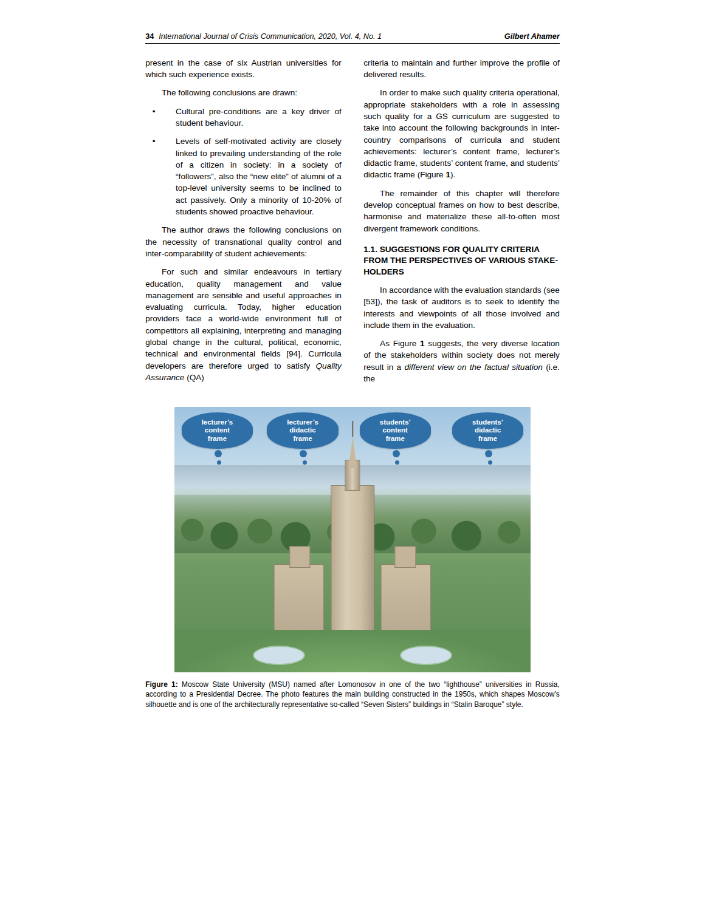34 International Journal of Crisis Communication, 2020, Vol. 4, No. 1
Gilbert Ahamer
present in the case of six Austrian universities for which such experience exists.
The following conclusions are drawn:
Cultural pre-conditions are a key driver of student behaviour.
Levels of self-motivated activity are closely linked to prevailing understanding of the role of a citizen in society: in a society of “followers”, also the “new elite” of alumni of a top-level university seems to be inclined to act passively. Only a minority of 10-20% of students showed proactive behaviour.
The author draws the following conclusions on the necessity of transnational quality control and inter-comparability of student achievements:
For such and similar endeavours in tertiary education, quality management and value management are sensible and useful approaches in evaluating curricula. Today, higher education providers face a world-wide environment full of competitors all explaining, interpreting and managing global change in the cultural, political, economic, technical and environmental fields [94]. Curricula developers are therefore urged to satisfy Quality Assurance (QA)
criteria to maintain and further improve the profile of delivered results.
In order to make such quality criteria operational, appropriate stakeholders with a role in assessing such quality for a GS curriculum are suggested to take into account the following backgrounds in inter-country comparisons of curricula and student achievements: lecturer’s content frame, lecturer’s didactic frame, students’ content frame, and students’ didactic frame (Figure 1).
The remainder of this chapter will therefore develop conceptual frames on how to best describe, harmonise and materialize these all-to-often most divergent framework conditions.
1.1. Suggestions for Quality Criteria from the Perspectives of Various Stake-holders
In accordance with the evaluation standards (see [53]), the task of auditors is to seek to identify the interests and viewpoints of all those involved and include them in the evaluation.
As Figure 1 suggests, the very diverse location of the stakeholders within society does not merely result in a different view on the factual situation (i.e. the
lecturer’s
content
frame
lecturer’s
didactic
frame
students’
content
frame
students’
didactic
frame
Figure 1: Moscow State University (MSU) named after Lomonosov in one of the two “lighthouse” universities in Russia, according to a Presidential Decree. The photo features the main building constructed in the 1950s, which shapes Moscow’s silhouette and is one of the architecturally representative so-called “Seven Sisters” buildings in “Stalin Baroque” style.